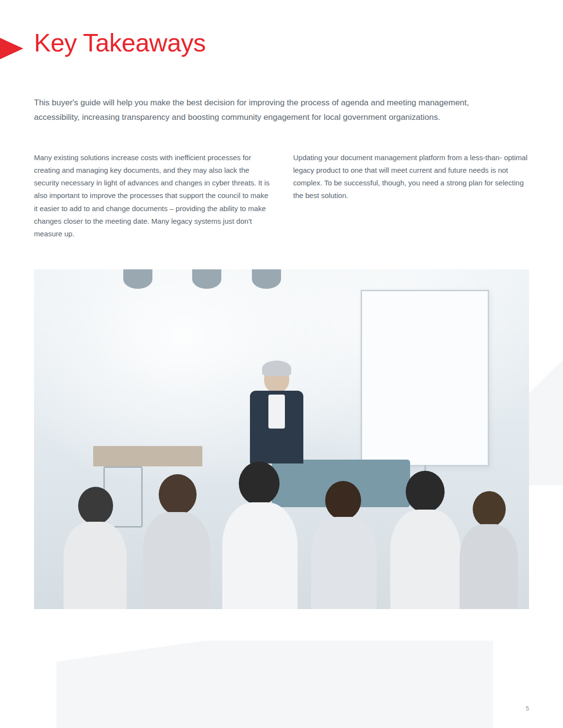Key Takeaways
This buyer's guide will help you make the best decision for improving the process of agenda and meeting management, accessibility, increasing transparency and boosting community engagement for local government organizations.
Many existing solutions increase costs with inefficient processes for creating and managing key documents, and they may also lack the security necessary in light of advances and changes in cyber threats. It is also important to improve the processes that support the council to make it easier to add to and change documents – providing the ability to make changes closer to the meeting date. Many legacy systems just don't measure up.
Updating your document management platform from a less-than- optimal legacy product to one that will meet current and future needs is not complex. To be successful, though, you need a strong plan for selecting the best solution.
5